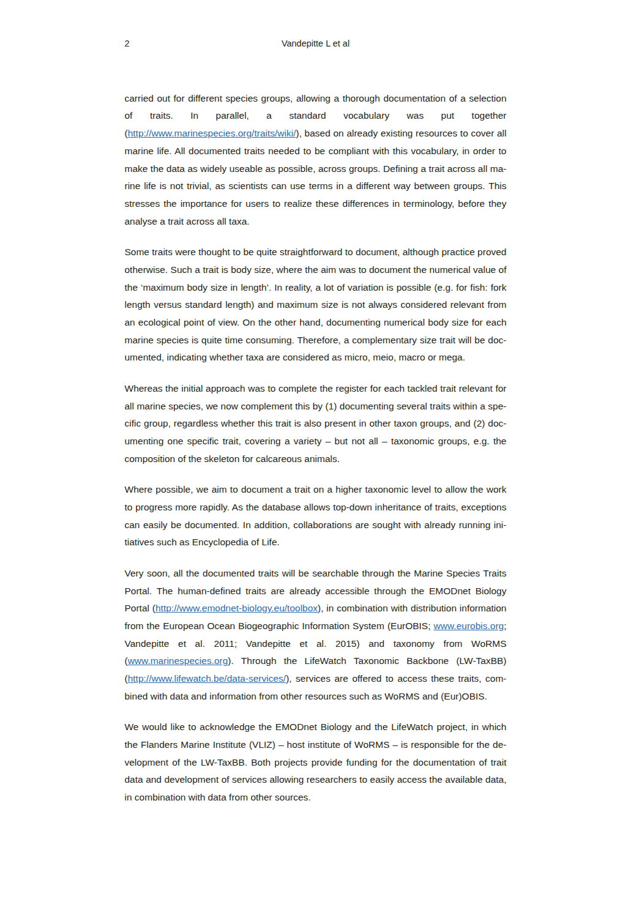2 Vandepitte L et al
carried out for different species groups, allowing a thorough documentation of a selection of traits. In parallel, a standard vocabulary was put together (http://www.marinespecies.org/traits/wiki/), based on already existing resources to cover all marine life. All documented traits needed to be compliant with this vocabulary, in order to make the data as widely useable as possible, across groups. Defining a trait across all marine life is not trivial, as scientists can use terms in a different way between groups. This stresses the importance for users to realize these differences in terminology, before they analyse a trait across all taxa.
Some traits were thought to be quite straightforward to document, although practice proved otherwise. Such a trait is body size, where the aim was to document the numerical value of the ‘maximum body size in length’. In reality, a lot of variation is possible (e.g. for fish: fork length versus standard length) and maximum size is not always considered relevant from an ecological point of view. On the other hand, documenting numerical body size for each marine species is quite time consuming. Therefore, a complementary size trait will be documented, indicating whether taxa are considered as micro, meio, macro or mega.
Whereas the initial approach was to complete the register for each tackled trait relevant for all marine species, we now complement this by (1) documenting several traits within a specific group, regardless whether this trait is also present in other taxon groups, and (2) documenting one specific trait, covering a variety – but not all – taxonomic groups, e.g. the composition of the skeleton for calcareous animals.
Where possible, we aim to document a trait on a higher taxonomic level to allow the work to progress more rapidly. As the database allows top-down inheritance of traits, exceptions can easily be documented. In addition, collaborations are sought with already running initiatives such as Encyclopedia of Life.
Very soon, all the documented traits will be searchable through the Marine Species Traits Portal. The human-defined traits are already accessible through the EMODnet Biology Portal (http://www.emodnet-biology.eu/toolbox), in combination with distribution information from the European Ocean Biogeographic Information System (EurOBIS; www.eurobis.org; Vandepitte et al. 2011; Vandepitte et al. 2015) and taxonomy from WoRMS (www.marinespecies.org). Through the LifeWatch Taxonomic Backbone (LW-TaxBB) (http://www.lifewatch.be/data-services/), services are offered to access these traits, combined with data and information from other resources such as WoRMS and (Eur)OBIS.
We would like to acknowledge the EMODnet Biology and the LifeWatch project, in which the Flanders Marine Institute (VLIZ) – host institute of WoRMS – is responsible for the development of the LW-TaxBB. Both projects provide funding for the documentation of trait data and development of services allowing researchers to easily access the available data, in combination with data from other sources.